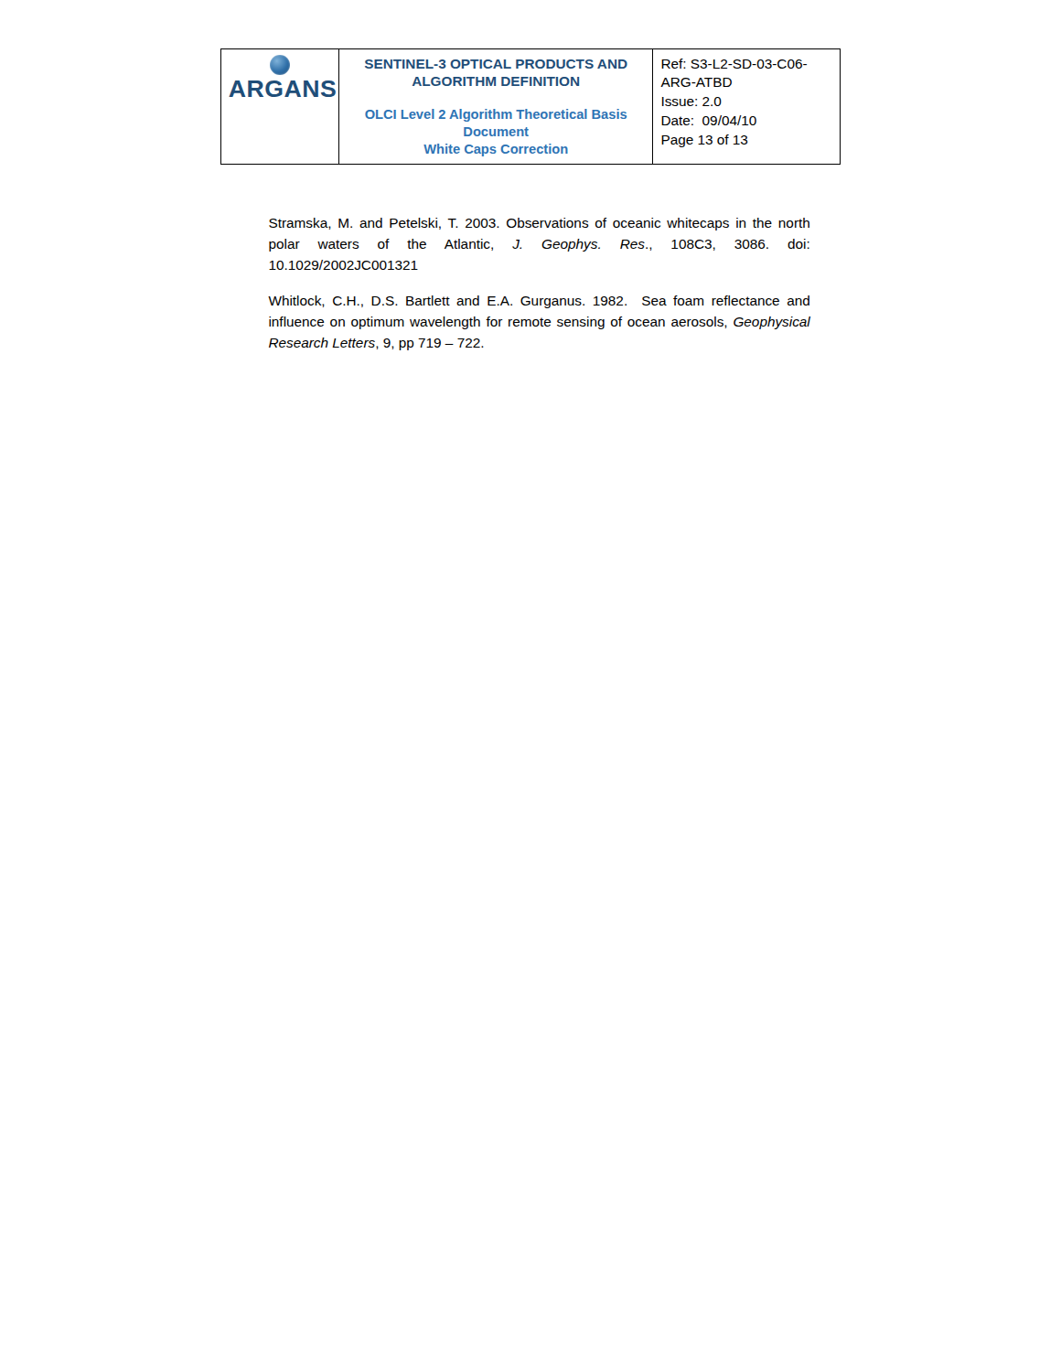| ARGANS | SENTINEL-3 OPTICAL PRODUCTS AND ALGORITHM DEFINITION OLCI Level 2 Algorithm Theoretical Basis Document White Caps Correction | Ref: S3-L2-SD-03-C06-ARG-ATBD Issue: 2.0 Date: 09/04/10 Page 13 of 13 |
Stramska, M. and Petelski, T. 2003. Observations of oceanic whitecaps in the north polar waters of the Atlantic, J. Geophys. Res., 108C3, 3086. doi: 10.1029/2002JC001321
Whitlock, C.H., D.S. Bartlett and E.A. Gurganus. 1982. Sea foam reflectance and influence on optimum wavelength for remote sensing of ocean aerosols, Geophysical Research Letters, 9, pp 719 – 722.